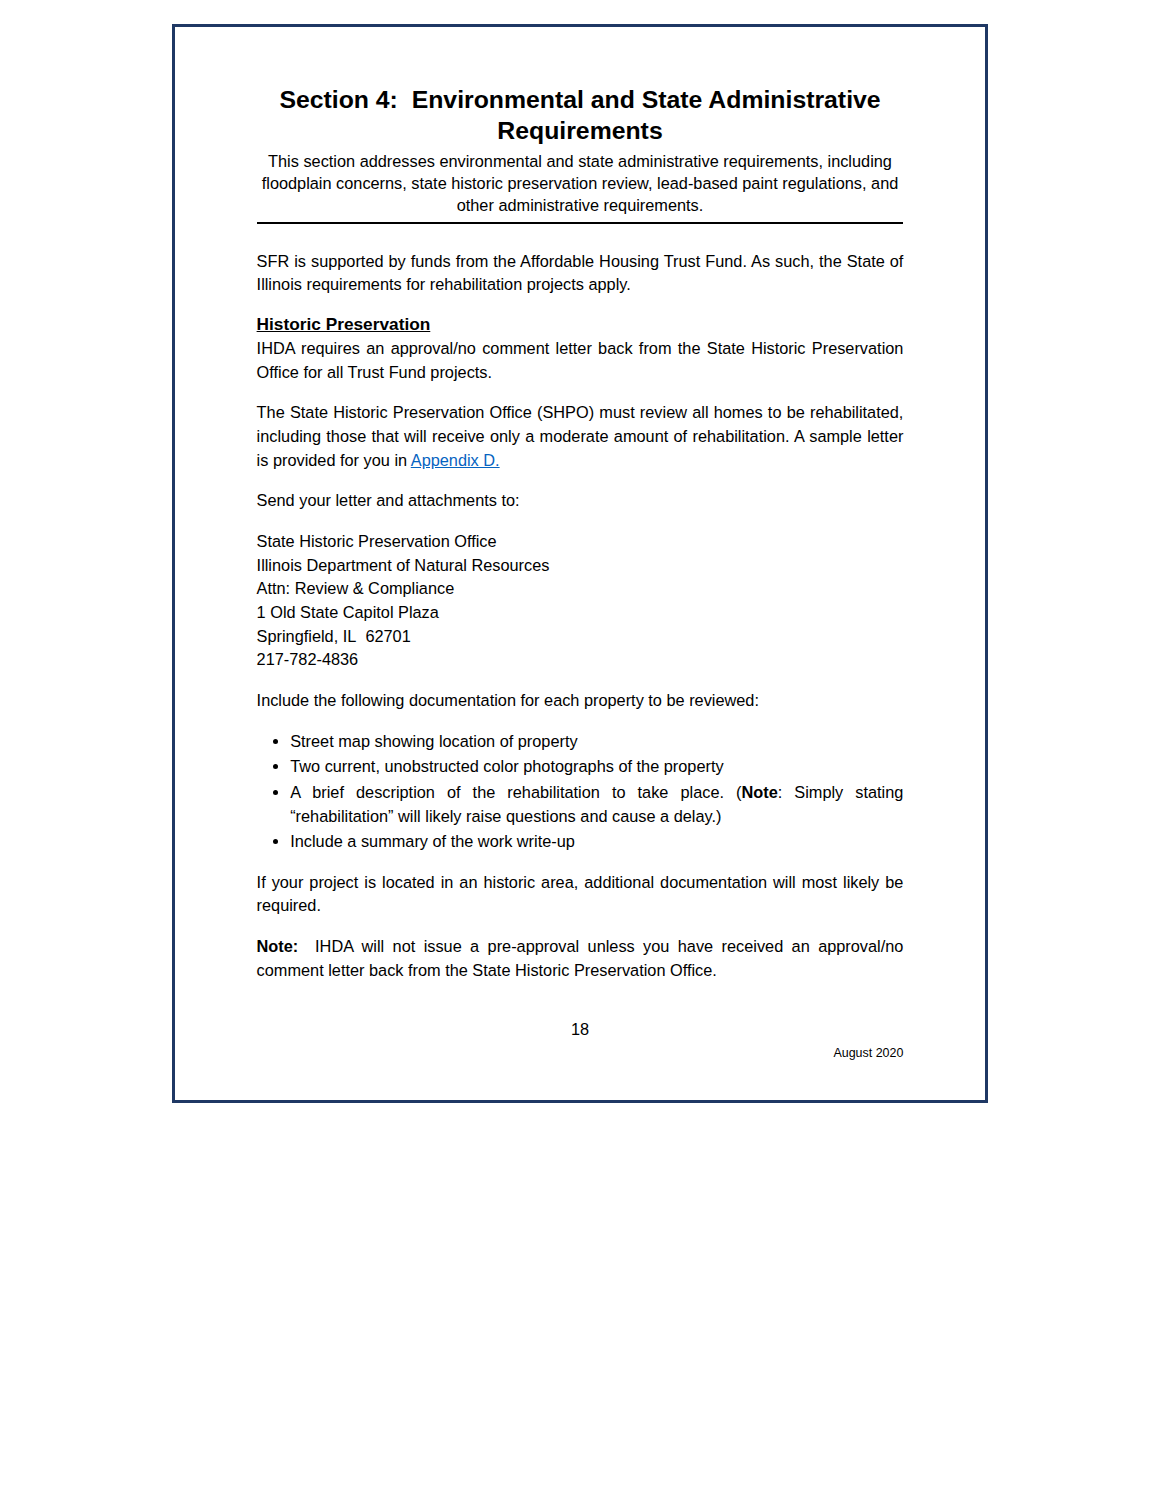Section 4: Environmental and State Administrative Requirements
This section addresses environmental and state administrative requirements, including floodplain concerns, state historic preservation review, lead-based paint regulations, and other administrative requirements.
SFR is supported by funds from the Affordable Housing Trust Fund. As such, the State of Illinois requirements for rehabilitation projects apply.
Historic Preservation
IHDA requires an approval/no comment letter back from the State Historic Preservation Office for all Trust Fund projects.
The State Historic Preservation Office (SHPO) must review all homes to be rehabilitated, including those that will receive only a moderate amount of rehabilitation. A sample letter is provided for you in Appendix D.
Send your letter and attachments to:
State Historic Preservation Office
Illinois Department of Natural Resources
Attn: Review & Compliance
1 Old State Capitol Plaza
Springfield, IL 62701
217-782-4836
Include the following documentation for each property to be reviewed:
Street map showing location of property
Two current, unobstructed color photographs of the property
A brief description of the rehabilitation to take place. (Note: Simply stating “rehabilitation” will likely raise questions and cause a delay.)
Include a summary of the work write-up
If your project is located in an historic area, additional documentation will most likely be required.
Note: IHDA will not issue a pre-approval unless you have received an approval/no comment letter back from the State Historic Preservation Office.
18
August 2020